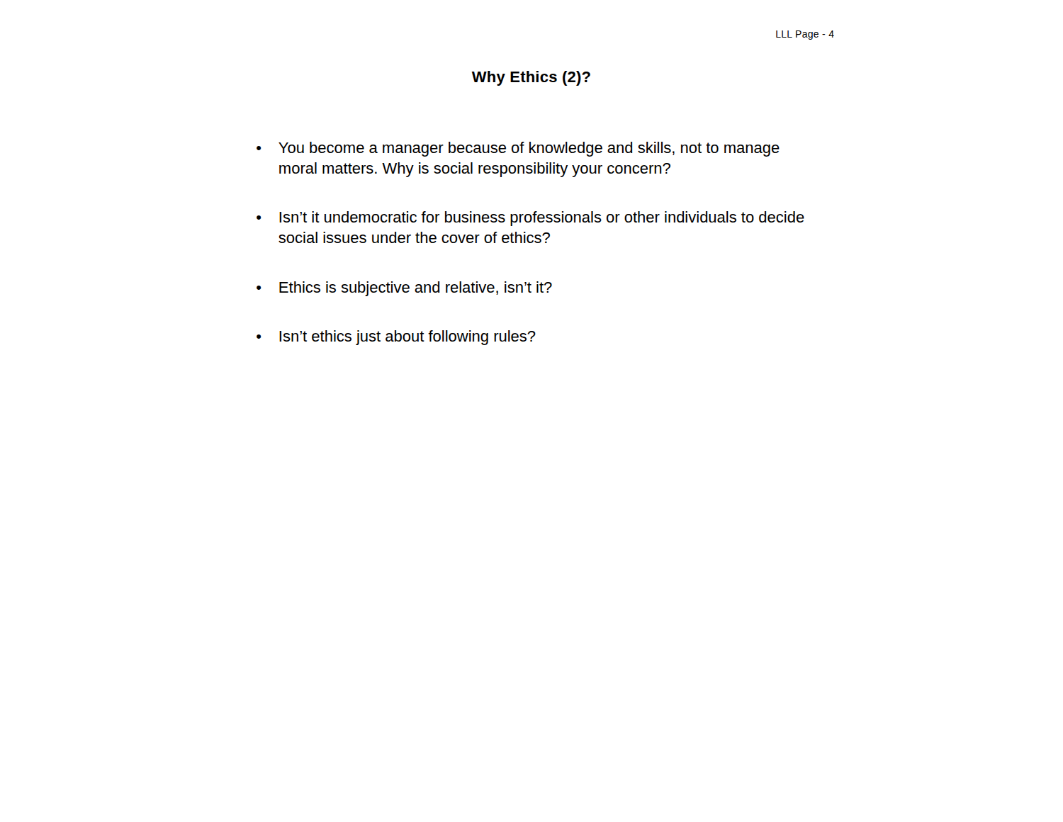LLL Page - 4
Why Ethics (2)?
You become a manager because of knowledge and skills, not to manage moral matters. Why is social responsibility your concern?
Isn’t it undemocratic for business professionals or other individuals to decide social issues under the cover of ethics?
Ethics is subjective and relative, isn’t it?
Isn’t ethics just about following rules?